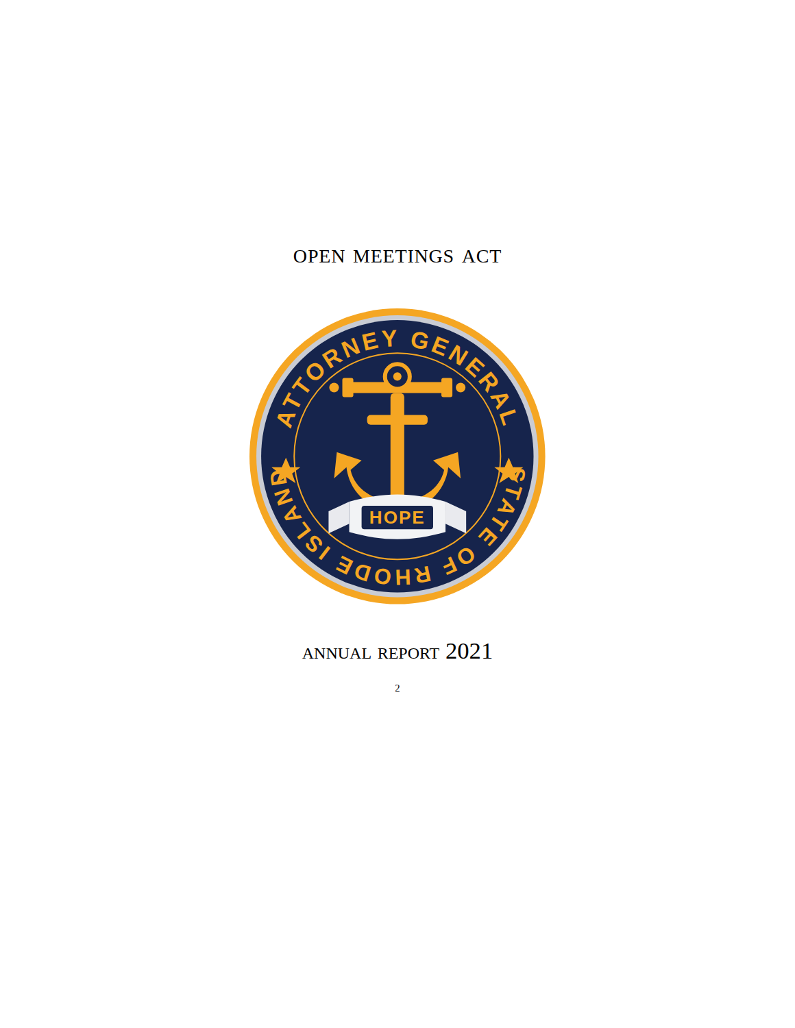Open Meetings Act
ATTORNEY GENERAL STATE OF RHODE ISLAND HOPE
Annual report 2021
2